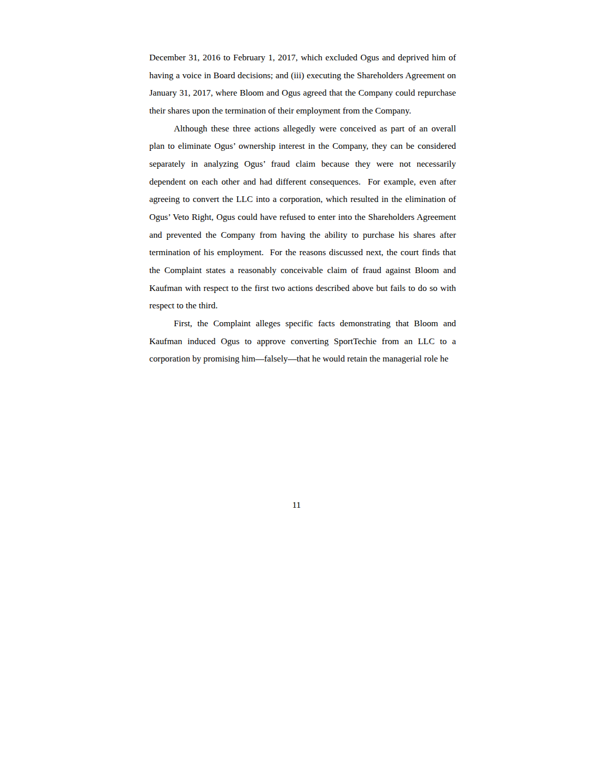December 31, 2016 to February 1, 2017, which excluded Ogus and deprived him of having a voice in Board decisions; and (iii) executing the Shareholders Agreement on January 31, 2017, where Bloom and Ogus agreed that the Company could repurchase their shares upon the termination of their employment from the Company.
Although these three actions allegedly were conceived as part of an overall plan to eliminate Ogus’ ownership interest in the Company, they can be considered separately in analyzing Ogus’ fraud claim because they were not necessarily dependent on each other and had different consequences. For example, even after agreeing to convert the LLC into a corporation, which resulted in the elimination of Ogus’ Veto Right, Ogus could have refused to enter into the Shareholders Agreement and prevented the Company from having the ability to purchase his shares after termination of his employment. For the reasons discussed next, the court finds that the Complaint states a reasonably conceivable claim of fraud against Bloom and Kaufman with respect to the first two actions described above but fails to do so with respect to the third.
First, the Complaint alleges specific facts demonstrating that Bloom and Kaufman induced Ogus to approve converting SportTechie from an LLC to a corporation by promising him—falsely—that he would retain the managerial role he
11